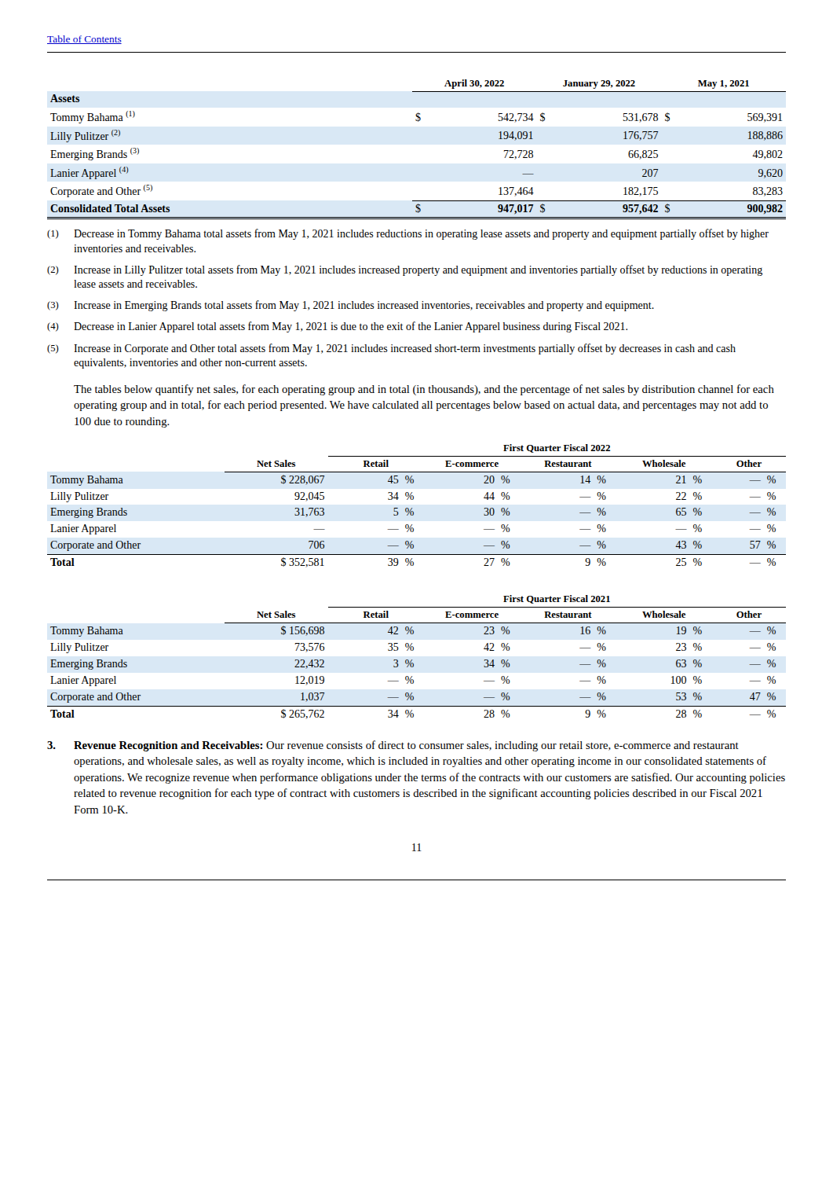Table of Contents
| | April 30, 2022 | January 29, 2022 | May 1, 2021 |
| Assets | | | | | | |
| Tommy Bahama (1) | $ | 542,734 | $ | 531,678 | $ | 569,391 |
| Lilly Pulitzer (2) | | 194,091 | | 176,757 | | 188,886 |
| Emerging Brands (3) | | 72,728 | | 66,825 | | 49,802 |
| Lanier Apparel (4) | | — | | 207 | | 9,620 |
| Corporate and Other (5) | | 137,464 | | 182,175 | | 83,283 |
| Consolidated Total Assets | $ | 947,017 | $ | 957,642 | $ | 900,982 |
Decrease in Tommy Bahama total assets from May 1, 2021 includes reductions in operating lease assets and property and equipment partially offset by higher inventories and receivables.
Increase in Lilly Pulitzer total assets from May 1, 2021 includes increased property and equipment and inventories partially offset by reductions in operating lease assets and receivables.
Increase in Emerging Brands total assets from May 1, 2021 includes increased inventories, receivables and property and equipment.
Decrease in Lanier Apparel total assets from May 1, 2021 is due to the exit of the Lanier Apparel business during Fiscal 2021.
Increase in Corporate and Other total assets from May 1, 2021 includes increased short-term investments partially offset by decreases in cash and cash equivalents, inventories and other non-current assets.
The tables below quantify net sales, for each operating group and in total (in thousands), and the percentage of net sales by distribution channel for each operating group and in total, for each period presented. We have calculated all percentages below based on actual data, and percentages may not add to 100 due to rounding.
| | | First Quarter Fiscal 2022 |
| | Net Sales | Retail | E-commerce | Restaurant | Wholesale | Other |
| Tommy Bahama | $ 228,067 | 45 | % | 20 | % | 14 | % | 21 | % | — | % |
| Lilly Pulitzer | 92,045 | 34 | % | 44 | % | — | % | 22 | % | — | % |
| Emerging Brands | 31,763 | 5 | % | 30 | % | — | % | 65 | % | — | % |
| Lanier Apparel | — | — | % | — | % | — | % | — | % | — | % |
| Corporate and Other | 706 | — | % | — | % | — | % | 43 | % | 57 | % |
| Total | $ 352,581 | 39 | % | 27 | % | 9 | % | 25 | % | — | % |
| | | First Quarter Fiscal 2021 |
| | Net Sales | Retail | E-commerce | Restaurant | Wholesale | Other |
| Tommy Bahama | $ 156,698 | 42 | % | 23 | % | 16 | % | 19 | % | — | % |
| Lilly Pulitzer | 73,576 | 35 | % | 42 | % | — | % | 23 | % | — | % |
| Emerging Brands | 22,432 | 3 | % | 34 | % | — | % | 63 | % | — | % |
| Lanier Apparel | 12,019 | — | % | — | % | — | % | 100 | % | — | % |
| Corporate and Other | 1,037 | — | % | — | % | — | % | 53 | % | 47 | % |
| Total | $ 265,762 | 34 | % | 28 | % | 9 | % | 28 | % | — | % |
3.
Revenue Recognition and Receivables: Our revenue consists of direct to consumer sales, including our retail store, e-commerce and restaurant operations, and wholesale sales, as well as royalty income, which is included in royalties and other operating income in our consolidated statements of operations. We recognize revenue when performance obligations under the terms of the contracts with our customers are satisfied. Our accounting policies related to revenue recognition for each type of contract with customers is described in the significant accounting policies described in our Fiscal 2021 Form 10-K.
11